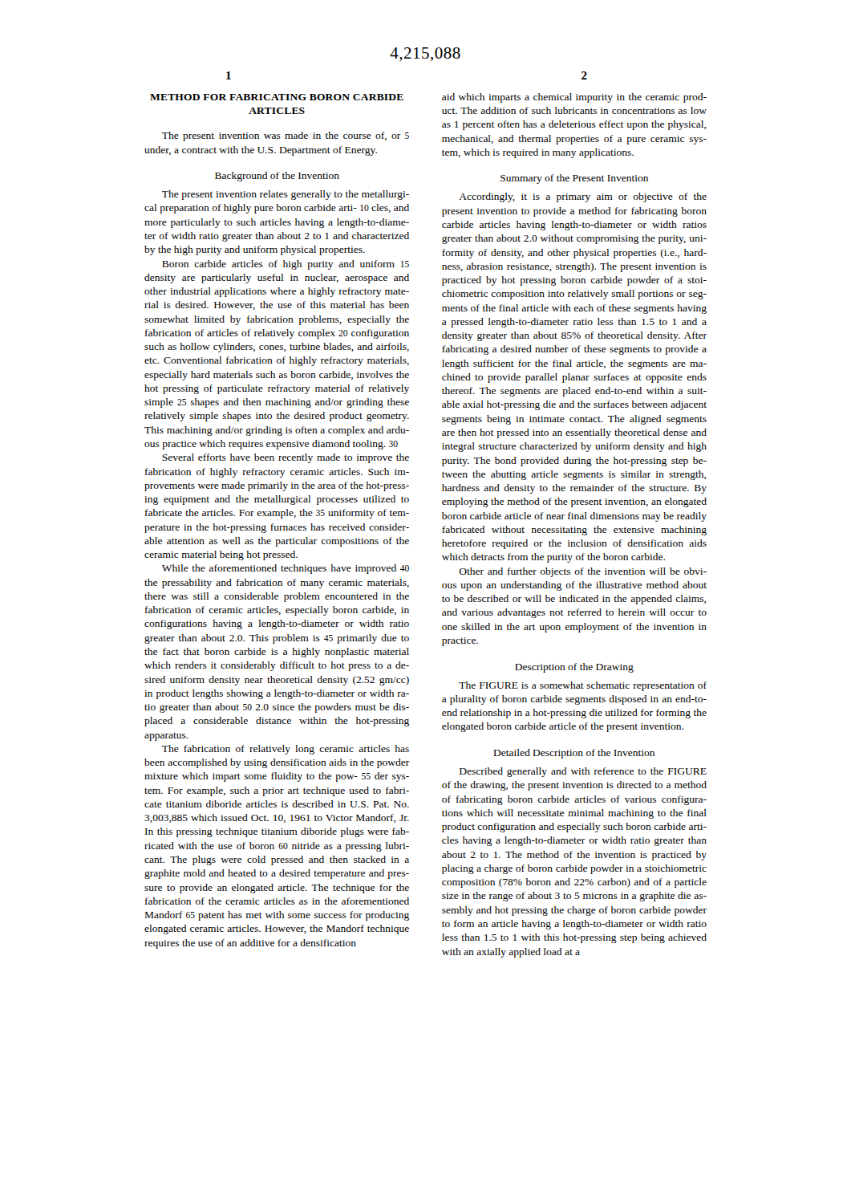4,215,088
1 2
Method for Fabricating Boron Carbide
Articles
The present invention was made in the course of, or 5 under, a contract with the U.S. Department of Energy.
Background of the Invention
The present invention relates generally to the metallurgical preparation of highly pure boron carbide arti- 10 cles, and more particularly to such articles having a length-to-diameter of width ratio greater than about 2 to 1 and characterized by the high purity and uniform physical properties.
Boron carbide articles of high purity and uniform 15 density are particularly useful in nuclear, aerospace and other industrial applications where a highly refractory material is desired. However, the use of this material has been somewhat limited by fabrication problems, especially the fabrication of articles of relatively complex 20 configuration such as hollow cylinders, cones, turbine blades, and airfoils, etc. Conventional fabrication of highly refractory materials, especially hard materials such as boron carbide, involves the hot pressing of particulate refractory material of relatively simple 25 shapes and then machining and/or grinding these relatively simple shapes into the desired product geometry. This machining and/or grinding is often a complex and arduous practice which requires expensive diamond tooling. 30
Several efforts have been recently made to improve the fabrication of highly refractory ceramic articles. Such improvements were made primarily in the area of the hot-pressing equipment and the metallurgical processes utilized to fabricate the articles. For example, the 35 uniformity of temperature in the hot-pressing furnaces has received considerable attention as well as the particular compositions of the ceramic material being hot pressed.
While the aforementioned techniques have improved 40 the pressability and fabrication of many ceramic materials, there was still a considerable problem encountered in the fabrication of ceramic articles, especially boron carbide, in configurations having a length-to-diameter or width ratio greater than about 2.0. This problem is 45 primarily due to the fact that boron carbide is a highly nonplastic material which renders it considerably difficult to hot press to a desired uniform density near theoretical density (2.52 gm/cc) in product lengths showing a length-to-diameter or width ratio greater than about 50 2.0 since the powders must be displaced a considerable distance within the hot-pressing apparatus.
The fabrication of relatively long ceramic articles has been accomplished by using densification aids in the powder mixture which impart some fluidity to the pow- 55 der system. For example, such a prior art technique used to fabricate titanium diboride articles is described in U.S. Pat. No. 3,003,885 which issued Oct. 10, 1961 to Victor Mandorf, Jr. In this pressing technique titanium diboride plugs were fabricated with the use of boron 60 nitride as a pressing lubricant. The plugs were cold pressed and then stacked in a graphite mold and heated to a desired temperature and pressure to provide an elongated article. The technique for the fabrication of the ceramic articles as in the aforementioned Mandorf 65 patent has met with some success for producing elongated ceramic articles. However, the Mandorf technique requires the use of an additive for a densification
aid which imparts a chemical impurity in the ceramic product. The addition of such lubricants in concentrations as low as 1 percent often has a deleterious effect upon the physical, mechanical, and thermal properties of a pure ceramic system, which is required in many applications.
Summary of the Present Invention
Accordingly, it is a primary aim or objective of the present invention to provide a method for fabricating boron carbide articles having length-to-diameter or width ratios greater than about 2.0 without compromising the purity, uniformity of density, and other physical properties (i.e., hardness, abrasion resistance, strength). The present invention is practiced by hot pressing boron carbide powder of a stoichiometric composition into relatively small portions or segments of the final article with each of these segments having a pressed length-to-diameter ratio less than 1.5 to 1 and a density greater than about 85% of theoretical density. After fabricating a desired number of these segments to provide a length sufficient for the final article, the segments are machined to provide parallel planar surfaces at opposite ends thereof. The segments are placed end-to-end within a suitable axial hot-pressing die and the surfaces between adjacent segments being in intimate contact. The aligned segments are then hot pressed into an essentially theoretical dense and integral structure characterized by uniform density and high purity. The bond provided during the hot-pressing step between the abutting article segments is similar in strength, hardness and density to the remainder of the structure. By employing the method of the present invention, an elongated boron carbide article of near final dimensions may be readily fabricated without necessitating the extensive machining heretofore required or the inclusion of densification aids which detracts from the purity of the boron carbide.
Other and further objects of the invention will be obvious upon an understanding of the illustrative method about to be described or will be indicated in the appended claims, and various advantages not referred to herein will occur to one skilled in the art upon employment of the invention in practice.
Description of the Drawing
The FIGURE is a somewhat schematic representation of a plurality of boron carbide segments disposed in an end-to-end relationship in a hot-pressing die utilized for forming the elongated boron carbide article of the present invention.
Detailed Description of the Invention
Described generally and with reference to the FIGURE of the drawing, the present invention is directed to a method of fabricating boron carbide articles of various configurations which will necessitate minimal machining to the final product configuration and especially such boron carbide articles having a length-to-diameter or width ratio greater than about 2 to 1. The method of the invention is practiced by placing a charge of boron carbide powder in a stoichiometric composition (78% boron and 22% carbon) and of a particle size in the range of about 3 to 5 microns in a graphite die assembly and hot pressing the charge of boron carbide powder to form an article having a length-to-diameter or width ratio less than 1.5 to 1 with this hot-pressing step being achieved with an axially applied load at a